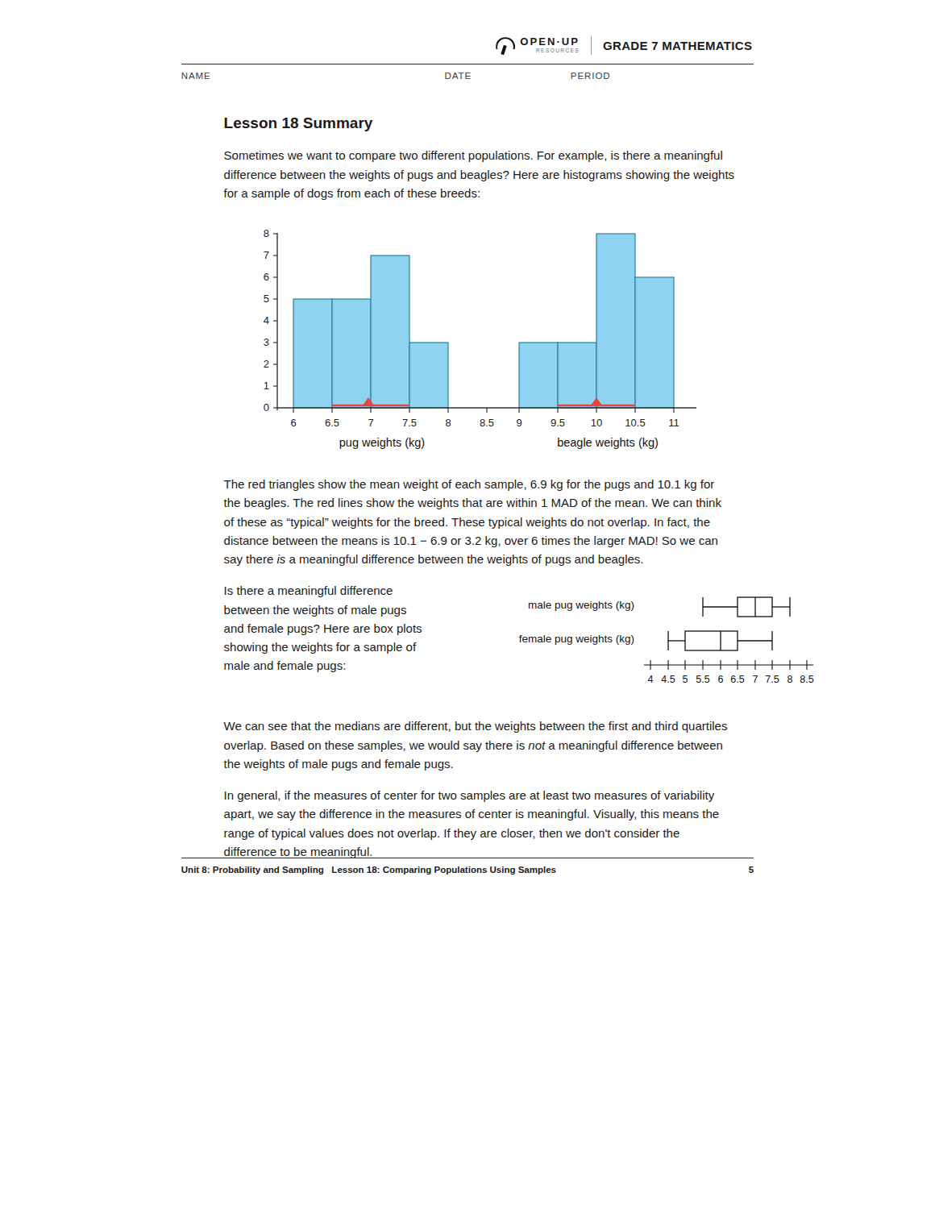OPEN·UP
RESOURCES
GRADE 7 MATHEMATICS
NAME
DATE
PERIOD
Lesson 18 Summary
Sometimes we want to compare two different populations. For example, is there a meaningful difference between the weights of pugs and beagles? Here are histograms showing the weights for a sample of dogs from each of these breeds:
8 7 6 5 4 3 2 1 0 6 6.5 7 7.5 8 pug weights (kg) 9 9.5 10 10.5 11 beagle weights (kg) 8.5
The red triangles show the mean weight of each sample, 6.9 kg for the pugs and 10.1 kg for the beagles. The red lines show the weights that are within 1 MAD of the mean. We can think of these as “typical” weights for the breed. These typical weights do not overlap. In fact, the distance between the means is 10.1 − 6.9 or 3.2 kg, over 6 times the larger MAD! So we can say there is a meaningful difference between the weights of pugs and beagles.
Is there a meaningful difference between the weights of male pugs and female pugs? Here are box plots showing the weights for a sample of male and female pugs:
male pug weights (kg) female pug weights (kg) 4 4.5 5 5.5 6 6.5 7 7.5 8 8.5
We can see that the medians are different, but the weights between the first and third quartiles overlap. Based on these samples, we would say there is not a meaningful difference between the weights of male pugs and female pugs.
In general, if the measures of center for two samples are at least two measures of variability apart, we say the difference in the measures of center is meaningful. Visually, this means the range of typical values does not overlap. If they are closer, then we don't consider the difference to be meaningful.
Unit 8: Probability and Sampling Lesson 18: Comparing Populations Using Samples
5